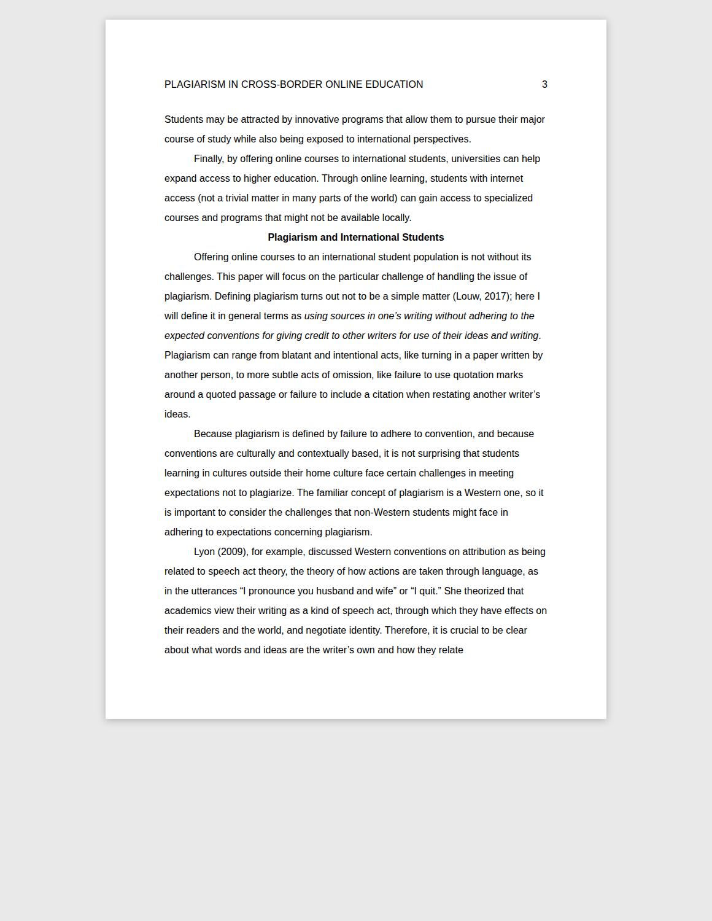Plagiarism in Cross-Border Online Education 3
Students may be attracted by innovative programs that allow them to pursue their major course of study while also being exposed to international perspectives.
Finally, by offering online courses to international students, universities can help expand access to higher education. Through online learning, students with internet access (not a trivial matter in many parts of the world) can gain access to specialized courses and programs that might not be available locally.
Plagiarism and International Students
Offering online courses to an international student population is not without its challenges. This paper will focus on the particular challenge of handling the issue of plagiarism. Defining plagiarism turns out not to be a simple matter (Louw, 2017); here I will define it in general terms as using sources in one’s writing without adhering to the expected conventions for giving credit to other writers for use of their ideas and writing. Plagiarism can range from blatant and intentional acts, like turning in a paper written by another person, to more subtle acts of omission, like failure to use quotation marks around a quoted passage or failure to include a citation when restating another writer’s ideas.
Because plagiarism is defined by failure to adhere to convention, and because conventions are culturally and contextually based, it is not surprising that students learning in cultures outside their home culture face certain challenges in meeting expectations not to plagiarize. The familiar concept of plagiarism is a Western one, so it is important to consider the challenges that non-Western students might face in adhering to expectations concerning plagiarism.
Lyon (2009), for example, discussed Western conventions on attribution as being related to speech act theory, the theory of how actions are taken through language, as in the utterances “I pronounce you husband and wife” or “I quit.” She theorized that academics view their writing as a kind of speech act, through which they have effects on their readers and the world, and negotiate identity. Therefore, it is crucial to be clear about what words and ideas are the writer’s own and how they relate